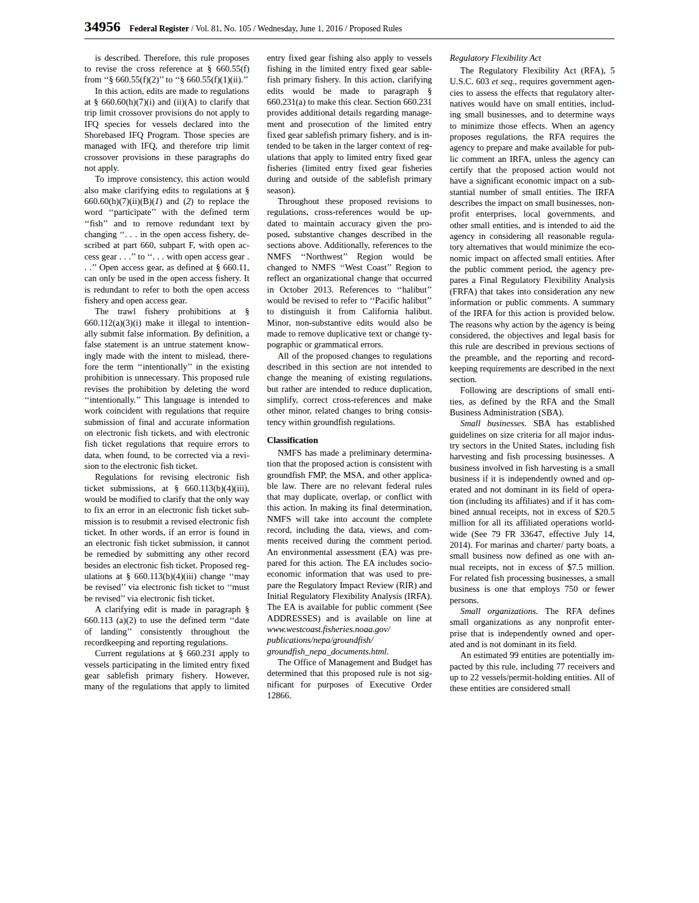34956 Federal Register / Vol. 81, No. 105 / Wednesday, June 1, 2016 / Proposed Rules
is described. Therefore, this rule proposes to revise the cross reference at § 660.55(f) from ‘‘§ 660.55(f)(2)’’ to ‘‘§ 660.55(f)(1)(ii).’’
In this action, edits are made to regulations at § 660.60(h)(7)(i) and (ii)(A) to clarify that trip limit crossover provisions do not apply to IFQ species for vessels declared into the Shorebased IFQ Program. Those species are managed with IFQ, and therefore trip limit crossover provisions in these paragraphs do not apply.
To improve consistency, this action would also make clarifying edits to regulations at § 660.60(h)(7)(ii)(B)(1) and (2) to replace the word ‘‘participate’’ with the defined term ‘‘fish’’ and to remove redundant text by changing ‘‘. . . in the open access fishery, described at part 660, subpart F, with open access gear . . .’’ to ‘‘. . . with open access gear . . .’’ Open access gear, as defined at § 660.11, can only be used in the open access fishery. It is redundant to refer to both the open access fishery and open access gear.
The trawl fishery prohibitions at § 660.112(a)(3)(i) make it illegal to intentionally submit false information. By definition, a false statement is an untrue statement knowingly made with the intent to mislead, therefore the term ‘‘intentionally’’ in the existing prohibition is unnecessary. This proposed rule revises the prohibition by deleting the word ‘‘intentionally.’’ This language is intended to work coincident with regulations that require submission of final and accurate information on electronic fish tickets, and with electronic fish ticket regulations that require errors to data, when found, to be corrected via a revision to the electronic fish ticket.
Regulations for revising electronic fish ticket submissions, at § 660.113(b)(4)(iii), would be modified to clarify that the only way to fix an error in an electronic fish ticket submission is to resubmit a revised electronic fish ticket. In other words, if an error is found in an electronic fish ticket submission, it cannot be remedied by submitting any other record besides an electronic fish ticket. Proposed regulations at § 660.113(b)(4)(iii) change ‘‘may be revised’’ via electronic fish ticket to ‘‘must be revised’’ via electronic fish ticket.
A clarifying edit is made in paragraph § 660.113 (a)(2) to use the defined term ‘‘date of landing’’ consistently throughout the recordkeeping and reporting regulations.
Current regulations at § 660.231 apply to vessels participating in the limited entry fixed gear sablefish primary fishery. However, many of the regulations that apply to limited entry fixed gear fishing also apply to vessels fishing in the limited entry fixed gear sablefish primary fishery. In this action, clarifying edits would be made to paragraph § 660.231(a) to make this clear. Section 660.231 provides additional details regarding management and prosecution of the limited entry fixed gear sablefish primary fishery, and is intended to be taken in the larger context of regulations that apply to limited entry fixed gear fisheries (limited entry fixed gear fisheries during and outside of the sablefish primary season).
Throughout these proposed revisions to regulations, cross-references would be updated to maintain accuracy given the proposed, substantive changes described in the sections above. Additionally, references to the NMFS ‘‘Northwest’’ Region would be changed to NMFS ‘‘West Coast’’ Region to reflect an organizational change that occurred in October 2013. References to ‘‘halibut’’ would be revised to refer to ‘‘Pacific halibut’’ to distinguish it from California halibut. Minor, non-substantive edits would also be made to remove duplicative text or change typographic or grammatical errors.
All of the proposed changes to regulations described in this section are not intended to change the meaning of existing regulations, but rather are intended to reduce duplication, simplify, correct cross-references and make other minor, related changes to bring consistency within groundfish regulations.
Classification
NMFS has made a preliminary determination that the proposed action is consistent with groundfish FMP, the MSA, and other applicable law. There are no relevant federal rules that may duplicate, overlap, or conflict with this action. In making its final determination, NMFS will take into account the complete record, including the data, views, and comments received during the comment period. An environmental assessment (EA) was prepared for this action. The EA includes socio-economic information that was used to prepare the Regulatory Impact Review (RIR) and Initial Regulatory Flexibility Analysis (IRFA). The EA is available for public comment (See ADDRESSES) and is available on line at www.westcoast.fisheries.noaa.gov/ publications/nepa/groundfish/ groundfish_nepa_documents.html.
The Office of Management and Budget has determined that this proposed rule is not significant for purposes of Executive Order 12866.
Regulatory Flexibility Act
The Regulatory Flexibility Act (RFA), 5 U.S.C. 603 et seq., requires government agencies to assess the effects that regulatory alternatives would have on small entities, including small businesses, and to determine ways to minimize those effects. When an agency proposes regulations, the RFA requires the agency to prepare and make available for public comment an IRFA, unless the agency can certify that the proposed action would not have a significant economic impact on a substantial number of small entities. The IRFA describes the impact on small businesses, non-profit enterprises, local governments, and other small entities, and is intended to aid the agency in considering all reasonable regulatory alternatives that would minimize the economic impact on affected small entities. After the public comment period, the agency prepares a Final Regulatory Flexibility Analysis (FRFA) that takes into consideration any new information or public comments. A summary of the IRFA for this action is provided below. The reasons why action by the agency is being considered, the objectives and legal basis for this rule are described in previous sections of the preamble, and the reporting and recordkeeping requirements are described in the next section.
Following are descriptions of small entities, as defined by the RFA and the Small Business Administration (SBA).
Small businesses. SBA has established guidelines on size criteria for all major industry sectors in the United States, including fish harvesting and fish processing businesses. A business involved in fish harvesting is a small business if it is independently owned and operated and not dominant in its field of operation (including its affiliates) and if it has combined annual receipts, not in excess of $20.5 million for all its affiliated operations worldwide (See 79 FR 33647, effective July 14, 2014). For marinas and charter/ party boats, a small business now defined as one with annual receipts, not in excess of $7.5 million. For related fish processing businesses, a small business is one that employs 750 or fewer persons.
Small organizations. The RFA defines small organizations as any nonprofit enterprise that is independently owned and operated and is not dominant in its field.
An estimated 99 entities are potentially impacted by this rule, including 77 receivers and up to 22 vessels/permit-holding entities. All of these entities are considered small